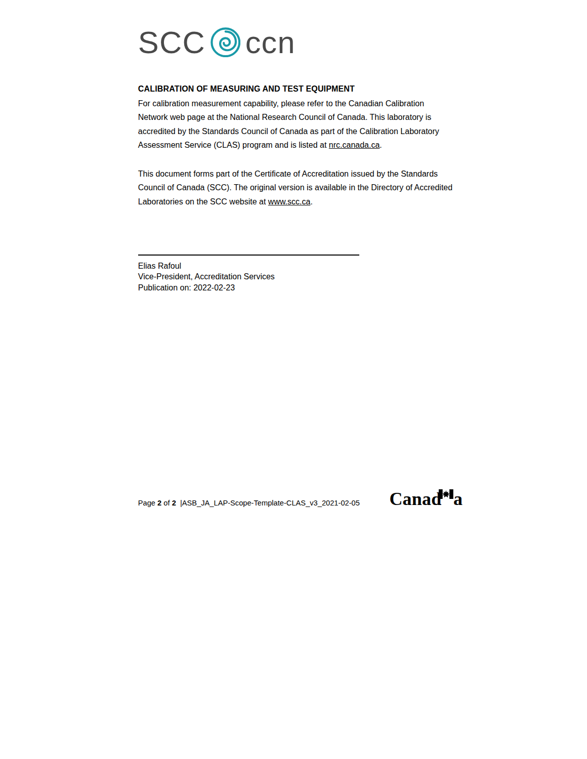SCC ccn
CALIBRATION OF MEASURING AND TEST EQUIPMENT
For calibration measurement capability, please refer to the Canadian Calibration Network web page at the National Research Council of Canada. This laboratory is accredited by the Standards Council of Canada as part of the Calibration Laboratory Assessment Service (CLAS) program and is listed at nrc.canada.ca.
This document forms part of the Certificate of Accreditation issued by the Standards Council of Canada (SCC). The original version is available in the Directory of Accredited Laboratories on the SCC website at www.scc.ca.
Elias Rafoul
Vice-President, Accreditation Services
Publication on: 2022-02-23
Page 2 of 2 |ASB_JA_LAP-Scope-Template-CLAS_v3_2021-02-05
Canad a